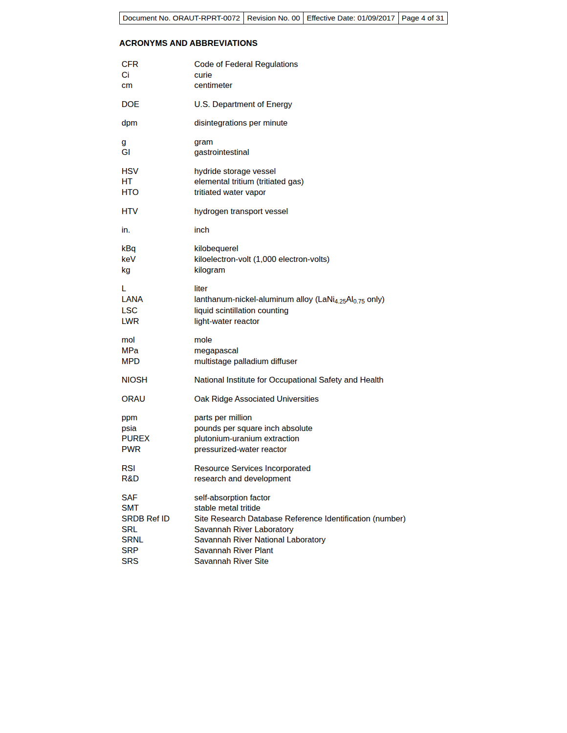| Document No. ORAUT-RPRT-0072 | Revision No. 00 | Effective Date: 01/09/2017 | Page 4 of 31 |
ACRONYMS AND ABBREVIATIONS
| CFR | Code of Federal Regulations |
| Ci | curie |
| cm | centimeter |
| DOE | U.S. Department of Energy |
| dpm | disintegrations per minute |
| g | gram |
| GI | gastrointestinal |
| HSV | hydride storage vessel |
| HT | elemental tritium (tritiated gas) |
| HTO | tritiated water vapor |
| HTV | hydrogen transport vessel |
| in. | inch |
| kBq | kilobequerel |
| keV | kiloelectron-volt (1,000 electron-volts) |
| kg | kilogram |
| L | liter |
| LANA | lanthanum-nickel-aluminum alloy (LaNi 4.25 Al 0.75 only) |
| LSC | liquid scintillation counting |
| LWR | light-water reactor |
| mol | mole |
| MPa | megapascal |
| MPD | multistage palladium diffuser |
| NIOSH | National Institute for Occupational Safety and Health |
| ORAU | Oak Ridge Associated Universities |
| ppm | parts per million |
| psia | pounds per square inch absolute |
| PUREX | plutonium-uranium extraction |
| PWR | pressurized-water reactor |
| RSI | Resource Services Incorporated |
| R&D | research and development |
| SAF | self-absorption factor |
| SMT | stable metal tritide |
| SRDB Ref ID | Site Research Database Reference Identification (number) |
| SRL | Savannah River Laboratory |
| SRNL | Savannah River National Laboratory |
| SRP | Savannah River Plant |
| SRS | Savannah River Site |